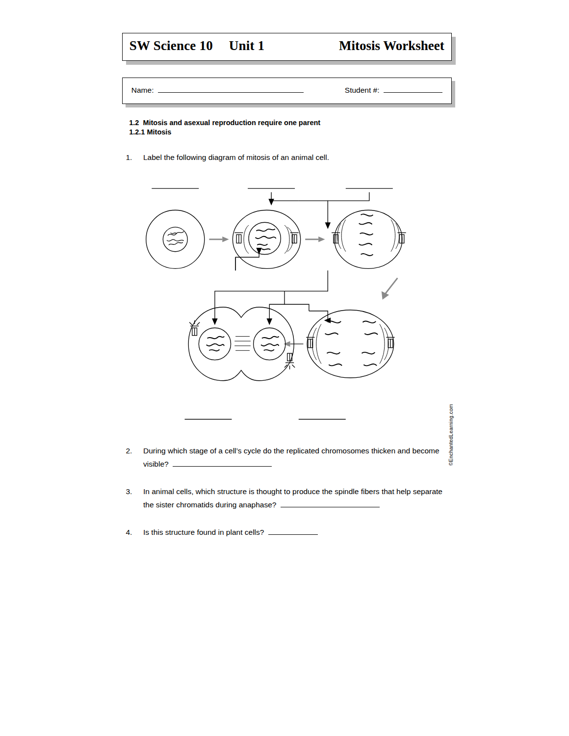SW Science 10 Unit 1
Mitosis Worksheet
Name:
Student #:
1.2 Mitosis and asexual reproduction require one parent 1.2.1 Mitosis
1. Label the following diagram of mitosis of an animal cell.
©EnchantedLearning.com
2. During which stage of a cell’s cycle do the replicated chromosomes thicken and become visible?
3. In animal cells, which structure is thought to produce the spindle fibers that help separate the sister chromatids during anaphase?
4. Is this structure found in plant cells?